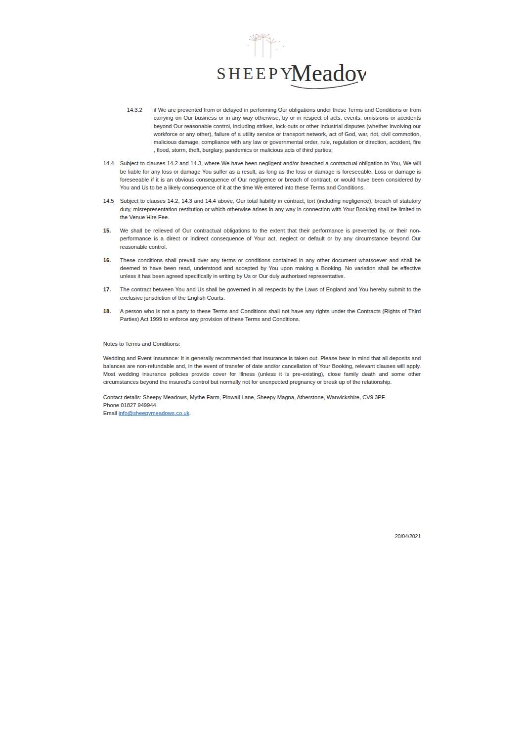SHEEPY Meadows
14.3.2
if We are prevented from or delayed in performing Our obligations under these Terms and Conditions or from carrying on Our business or in any way otherwise, by or in respect of acts, events, omissions or accidents beyond Our reasonable control, including strikes, lock-outs or other industrial disputes (whether involving our workforce or any other), failure of a utility service or transport network, act of God, war, riot, civil commotion, malicious damage, compliance with any law or governmental order, rule, regulation or direction, accident, fire , flood, storm, theft, burglary, pandemics or malicious acts of third parties;
14.4
Subject to clauses 14.2 and 14.3, where We have been negligent and/or breached a contractual obligation to You, We will be liable for any loss or damage You suffer as a result, as long as the loss or damage is foreseeable. Loss or damage is foreseeable if it is an obvious consequence of Our negligence or breach of contract, or would have been considered by You and Us to be a likely consequence of it at the time We entered into these Terms and Conditions.
14.5
Subject to clauses 14.2, 14.3 and 14.4 above, Our total liability in contract, tort (including negligence), breach of statutory duty, misrepresentation restitution or which otherwise arises in any way in connection with Your Booking shall be limited to the Venue Hire Fee.
15.
We shall be relieved of Our contractual obligations to the extent that their performance is prevented by, or their non-performance is a direct or indirect consequence of Your act, neglect or default or by any circumstance beyond Our reasonable control.
16.
These conditions shall prevail over any terms or conditions contained in any other document whatsoever and shall be deemed to have been read, understood and accepted by You upon making a Booking. No variation shall be effective unless it has been agreed specifically in writing by Us or Our duly authorised representative.
17.
The contract between You and Us shall be governed in all respects by the Laws of England and You hereby submit to the exclusive jurisdiction of the English Courts.
18.
A person who is not a party to these Terms and Conditions shall not have any rights under the Contracts (Rights of Third Parties) Act 1999 to enforce any provision of these Terms and Conditions.
Notes to Terms and Conditions:
Wedding and Event Insurance: It is generally recommended that insurance is taken out. Please bear in mind that all deposits and balances are non-refundable and, in the event of transfer of date and/or cancellation of Your Booking, relevant clauses will apply. Most wedding insurance policies provide cover for illness (unless it is pre-existing), close family death and some other circumstances beyond the insured's control but normally not for unexpected pregnancy or break up of the relationship.
Contact details: Sheepy Meadows, Mythe Farm, Pinwall Lane, Sheepy Magna, Atherstone, Warwickshire, CV9 3PF.
Phone 01827 949944
Email info@sheepymeadows.co.uk.
20/04/2021